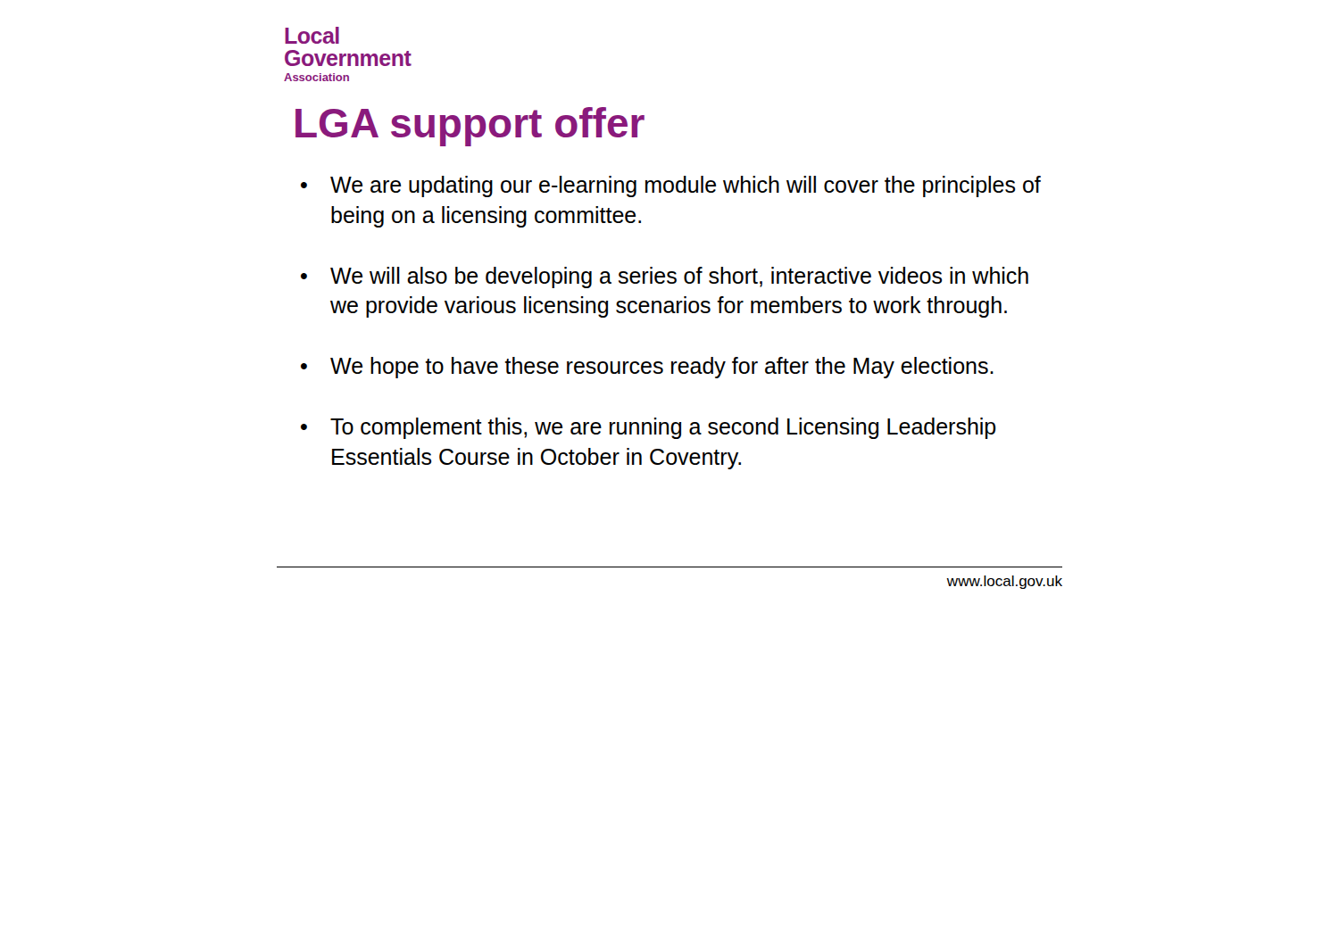Local
Government
Association
LGA support offer
We are updating our e-learning module which will cover the principles of being on a licensing committee.
We will also be developing a series of short, interactive videos in which we provide various licensing scenarios for members to work through.
We hope to have these resources ready for after the May elections.
To complement this, we are running a second Licensing Leadership Essentials Course in October in Coventry.
www.local.gov.uk